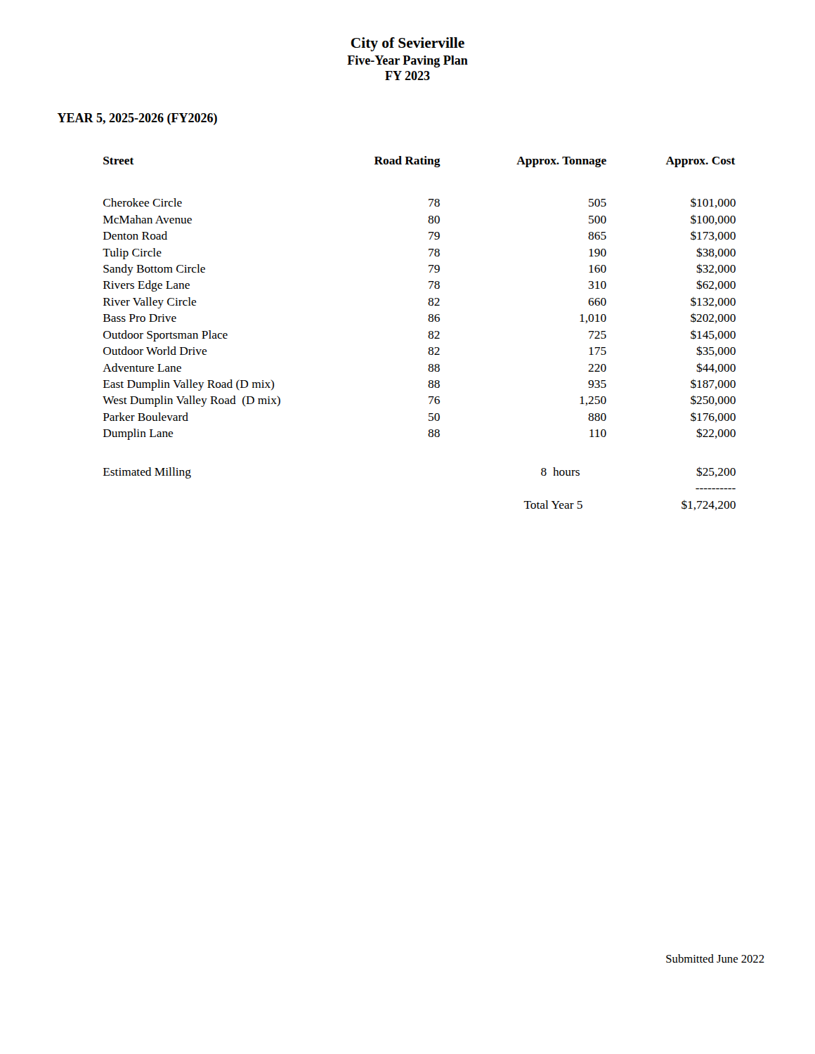City of Sevierville
Five-Year Paving Plan
FY 2023
YEAR 5, 2025-2026 (FY2026)
| Street | Road Rating | Approx. Tonnage | Approx. Cost |
| --- | --- | --- | --- |
| Cherokee Circle | 78 | 505 | $101,000 |
| McMahan Avenue | 80 | 500 | $100,000 |
| Denton Road | 79 | 865 | $173,000 |
| Tulip Circle | 78 | 190 | $38,000 |
| Sandy Bottom Circle | 79 | 160 | $32,000 |
| Rivers Edge Lane | 78 | 310 | $62,000 |
| River Valley Circle | 82 | 660 | $132,000 |
| Bass Pro Drive | 86 | 1,010 | $202,000 |
| Outdoor Sportsman Place | 82 | 725 | $145,000 |
| Outdoor World Drive | 82 | 175 | $35,000 |
| Adventure Lane | 88 | 220 | $44,000 |
| East Dumplin Valley Road (D mix) | 88 | 935 | $187,000 |
| West Dumplin Valley Road (D mix) | 76 | 1,250 | $250,000 |
| Parker Boulevard | 50 | 880 | $176,000 |
| Dumplin Lane | 88 | 110 | $22,000 |
| Estimated Milling | | 8 hours | $25,200 |
| | ---------- |
| Total Year 5 | $1,724,200 |
Submitted June 2022